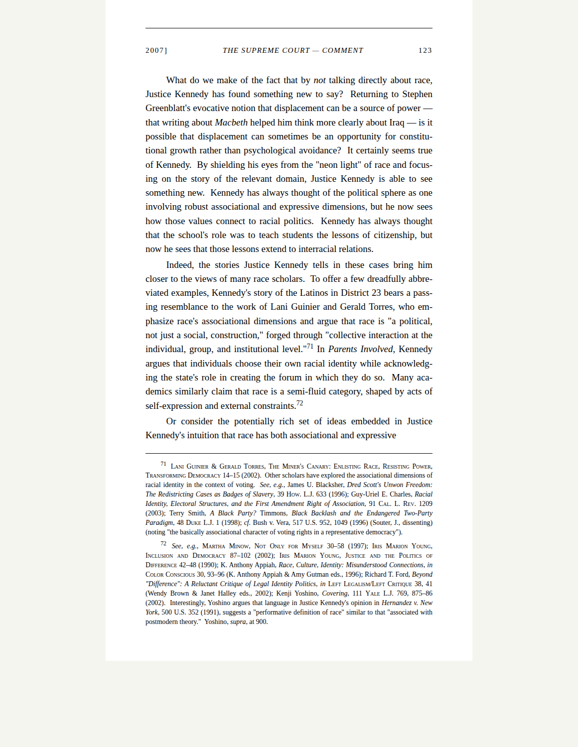2007] THE SUPREME COURT — COMMENT 123
What do we make of the fact that by not talking directly about race, Justice Kennedy has found something new to say? Returning to Stephen Greenblatt's evocative notion that displacement can be a source of power — that writing about Macbeth helped him think more clearly about Iraq — is it possible that displacement can sometimes be an opportunity for constitutional growth rather than psychological avoidance? It certainly seems true of Kennedy. By shielding his eyes from the "neon light" of race and focusing on the story of the relevant domain, Justice Kennedy is able to see something new. Kennedy has always thought of the political sphere as one involving robust associational and expressive dimensions, but he now sees how those values connect to racial politics. Kennedy has always thought that the school's role was to teach students the lessons of citizenship, but now he sees that those lessons extend to interracial relations.
Indeed, the stories Justice Kennedy tells in these cases bring him closer to the views of many race scholars. To offer a few dreadfully abbreviated examples, Kennedy's story of the Latinos in District 23 bears a passing resemblance to the work of Lani Guinier and Gerald Torres, who emphasize race's associational dimensions and argue that race is "a political, not just a social, construction," forged through "collective interaction at the individual, group, and institutional level."71 In Parents Involved, Kennedy argues that individuals choose their own racial identity while acknowledging the state's role in creating the forum in which they do so. Many academics similarly claim that race is a semi-fluid category, shaped by acts of self-expression and external constraints.72
Or consider the potentially rich set of ideas embedded in Justice Kennedy's intuition that race has both associational and expressive
71 Lani Guinier & Gerald Torres, The Miner's Canary: Enlisting Race, Resisting Power, Transforming Democracy 14–15 (2002). Other scholars have explored the associational dimensions of racial identity in the context of voting. See, e.g., James U. Blacksher, Dred Scott's Unwon Freedom: The Redistricting Cases as Badges of Slavery, 39 How. L.J. 633 (1996); Guy-Uriel E. Charles, Racial Identity, Electoral Structures, and the First Amendment Right of Association, 91 Cal. L. Rev. 1209 (2003); Terry Smith, A Black Party? Timmons, Black Backlash and the Endangered Two-Party Paradigm, 48 Duke L.J. 1 (1998); cf. Bush v. Vera, 517 U.S. 952, 1049 (1996) (Souter, J., dissenting) (noting "the basically associational character of voting rights in a representative democracy").
72 See, e.g., Martha Minow, Not Only for Myself 30–58 (1997); Iris Marion Young, Inclusion and Democracy 87–102 (2002); Iris Marion Young, Justice and the Politics of Difference 42–48 (1990); K. Anthony Appiah, Race, Culture, Identity: Misunderstood Connections, in Color Conscious 30, 93–96 (K. Anthony Appiah & Amy Gutman eds., 1996); Richard T. Ford, Beyond "Difference": A Reluctant Critique of Legal Identity Politics, in Left Legalism/Left Critique 38, 41 (Wendy Brown & Janet Halley eds., 2002); Kenji Yoshino, Covering, 111 Yale L.J. 769, 875–86 (2002). Interestingly, Yoshino argues that language in Justice Kennedy's opinion in Hernandez v. New York, 500 U.S. 352 (1991), suggests a "performative definition of race" similar to that "associated with postmodern theory." Yoshino, supra, at 900.